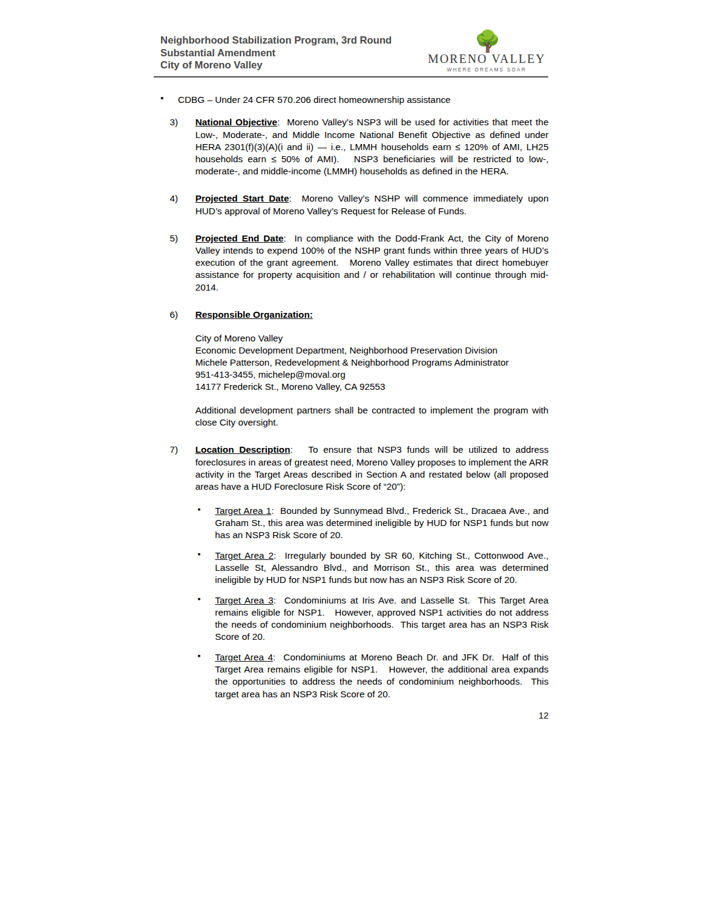Neighborhood Stabilization Program, 3rd Round Substantial Amendment City of Moreno Valley
🌳
MORENO VALLEY
WHERE DREAMS SOAR
CDBG – Under 24 CFR 570.206 direct homeownership assistance
National Objective: Moreno Valley’s NSP3 will be used for activities that meet the Low-, Moderate-, and Middle Income National Benefit Objective as defined under HERA 2301(f)(3)(A)(i and ii) — i.e., LMMH households earn ≤ 120% of AMI, LH25 households earn ≤ 50% of AMI). NSP3 beneficiaries will be restricted to low-, moderate-, and middle-income (LMMH) households as defined in the HERA.
Projected Start Date: Moreno Valley’s NSHP will commence immediately upon HUD’s approval of Moreno Valley’s Request for Release of Funds.
Projected End Date: In compliance with the Dodd-Frank Act, the City of Moreno Valley intends to expend 100% of the NSHP grant funds within three years of HUD’s execution of the grant agreement. Moreno Valley estimates that direct homebuyer assistance for property acquisition and / or rehabilitation will continue through mid-2014.
Responsible Organization:
City of Moreno Valley
Economic Development Department, Neighborhood Preservation Division
Michele Patterson, Redevelopment & Neighborhood Programs Administrator
951-413-3455, michelep@moval.org
14177 Frederick St., Moreno Valley, CA 92553
Additional development partners shall be contracted to implement the program with close City oversight.
Location Description: To ensure that NSP3 funds will be utilized to address foreclosures in areas of greatest need, Moreno Valley proposes to implement the ARR activity in the Target Areas described in Section A and restated below (all proposed areas have a HUD Foreclosure Risk Score of “20”):
Target Area 1: Bounded by Sunnymead Blvd., Frederick St., Dracaea Ave., and Graham St., this area was determined ineligible by HUD for NSP1 funds but now has an NSP3 Risk Score of 20.
Target Area 2: Irregularly bounded by SR 60, Kitching St., Cottonwood Ave., Lasselle St, Alessandro Blvd., and Morrison St., this area was determined ineligible by HUD for NSP1 funds but now has an NSP3 Risk Score of 20.
Target Area 3: Condominiums at Iris Ave. and Lasselle St. This Target Area remains eligible for NSP1. However, approved NSP1 activities do not address the needs of condominium neighborhoods. This target area has an NSP3 Risk Score of 20.
Target Area 4: Condominiums at Moreno Beach Dr. and JFK Dr. Half of this Target Area remains eligible for NSP1. However, the additional area expands the opportunities to address the needs of condominium neighborhoods. This target area has an NSP3 Risk Score of 20.
12